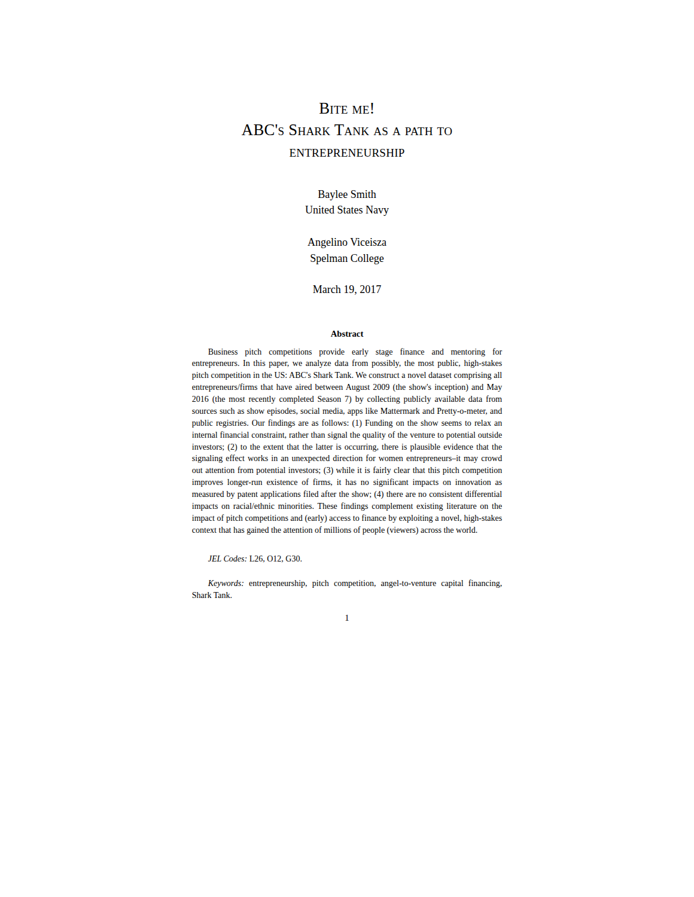Bite me!
ABC's Shark Tank as a path to
entrepreneurship
Baylee Smith
United States Navy
Angelino Viceisza
Spelman College
March 19, 2017
Abstract
Business pitch competitions provide early stage finance and mentoring for entrepreneurs. In this paper, we analyze data from possibly, the most public, high-stakes pitch competition in the US: ABC's Shark Tank. We construct a novel dataset comprising all entrepreneurs/firms that have aired between August 2009 (the show's inception) and May 2016 (the most recently completed Season 7) by collecting publicly available data from sources such as show episodes, social media, apps like Mattermark and Pretty-o-meter, and public registries. Our findings are as follows: (1) Funding on the show seems to relax an internal financial constraint, rather than signal the quality of the venture to potential outside investors; (2) to the extent that the latter is occurring, there is plausible evidence that the signaling effect works in an unexpected direction for women entrepreneurs–it may crowd out attention from potential investors; (3) while it is fairly clear that this pitch competition improves longer-run existence of firms, it has no significant impacts on innovation as measured by patent applications filed after the show; (4) there are no consistent differential impacts on racial/ethnic minorities. These findings complement existing literature on the impact of pitch competitions and (early) access to finance by exploiting a novel, high-stakes context that has gained the attention of millions of people (viewers) across the world.
JEL Codes: L26, O12, G30.
Keywords: entrepreneurship, pitch competition, angel-to-venture capital financing, Shark Tank.
1